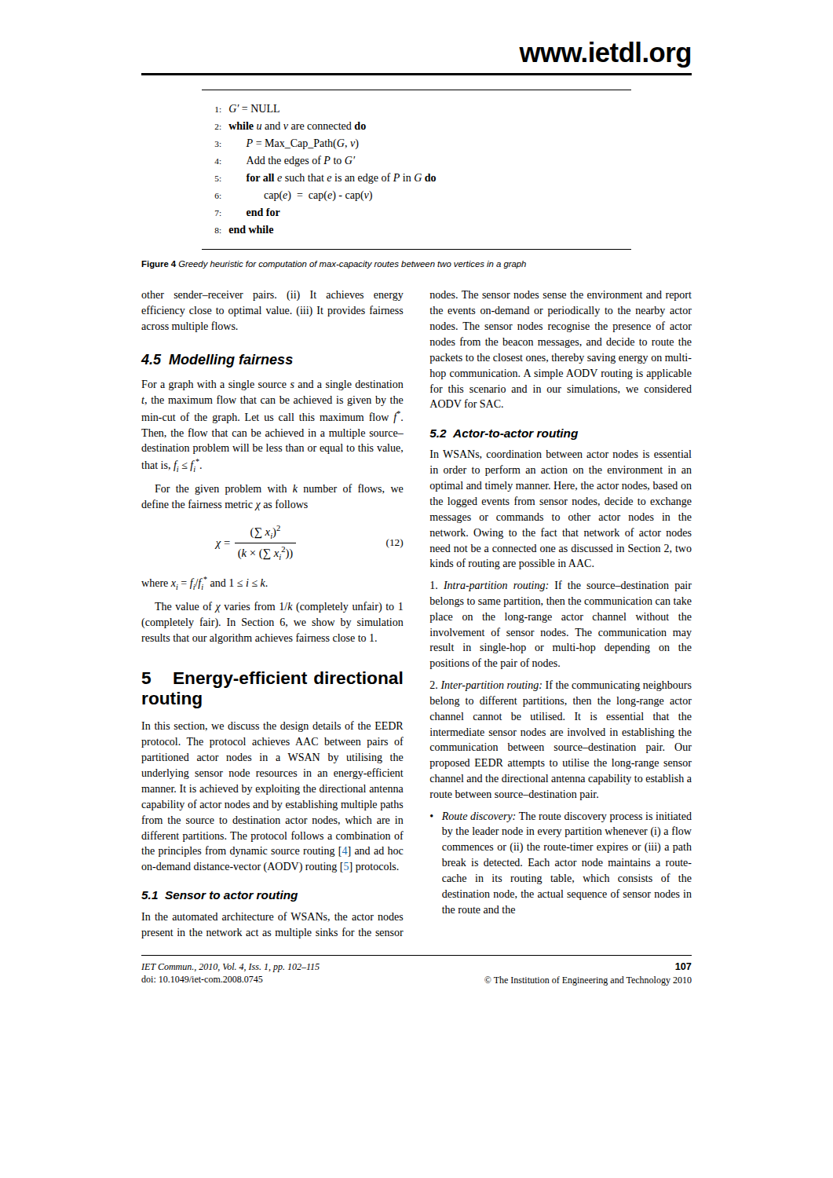www.ietdl.org
1:
G′ = NULL
2:
while u and v are connected do
3:
P = Max_Cap_Path(G, v)
4:
Add the edges of P to G′
5:
for all e such that e is an edge of P in G do
6:
cap(e) = cap(e) - cap(v)
7:
end for
8:
end while
Figure 4 Greedy heuristic for computation of max-capacity routes between two vertices in a graph
other sender–receiver pairs. (ii) It achieves energy efficiency close to optimal value. (iii) It provides fairness across multiple flows.
4.5 Modelling fairness
For a graph with a single source s and a single destination t, the maximum flow that can be achieved is given by the min-cut of the graph. Let us call this maximum flow f*. Then, the flow that can be achieved in a multiple source–destination problem will be less than or equal to this value, that is, fi ≤ fi*.
For the given problem with k number of flows, we define the fairness metric χ as follows
χ = (∑ xi)2 (k × (∑ xi2))
(12)
where xi = fi/fi* and 1 ≤ i ≤ k.
The value of χ varies from 1/k (completely unfair) to 1 (completely fair). In Section 6, we show by simulation results that our algorithm achieves fairness close to 1.
5 Energy-efficient directional routing
In this section, we discuss the design details of the EEDR protocol. The protocol achieves AAC between pairs of partitioned actor nodes in a WSAN by utilising the underlying sensor node resources in an energy-efficient manner. It is achieved by exploiting the directional antenna capability of actor nodes and by establishing multiple paths from the source to destination actor nodes, which are in different partitions. The protocol follows a combination of the principles from dynamic source routing [4] and ad hoc on-demand distance-vector (AODV) routing [5] protocols.
5.1 Sensor to actor routing
In the automated architecture of WSANs, the actor nodes present in the network act as multiple sinks for the sensor nodes. The sensor nodes sense the environment and report the events on-demand or periodically to the nearby actor nodes. The sensor nodes recognise the presence of actor nodes from the beacon messages, and decide to route the packets to the closest ones, thereby saving energy on multi-hop communication. A simple AODV routing is applicable for this scenario and in our simulations, we considered AODV for SAC.
5.2 Actor-to-actor routing
In WSANs, coordination between actor nodes is essential in order to perform an action on the environment in an optimal and timely manner. Here, the actor nodes, based on the logged events from sensor nodes, decide to exchange messages or commands to other actor nodes in the network. Owing to the fact that network of actor nodes need not be a connected one as discussed in Section 2, two kinds of routing are possible in AAC.
1. Intra-partition routing: If the source–destination pair belongs to same partition, then the communication can take place on the long-range actor channel without the involvement of sensor nodes. The communication may result in single-hop or multi-hop depending on the positions of the pair of nodes.
2. Inter-partition routing: If the communicating neighbours belong to different partitions, then the long-range actor channel cannot be utilised. It is essential that the intermediate sensor nodes are involved in establishing the communication between source–destination pair. Our proposed EEDR attempts to utilise the long-range sensor channel and the directional antenna capability to establish a route between source–destination pair.
•
Route discovery: The route discovery process is initiated by the leader node in every partition whenever (i) a flow commences or (ii) the route-timer expires or (iii) a path break is detected. Each actor node maintains a route-cache in its routing table, which consists of the destination node, the actual sequence of sensor nodes in the route and the
IET Commun., 2010, Vol. 4, Iss. 1, pp. 102–115
doi: 10.1049/iet-com.2008.0745
107
© The Institution of Engineering and Technology 2010